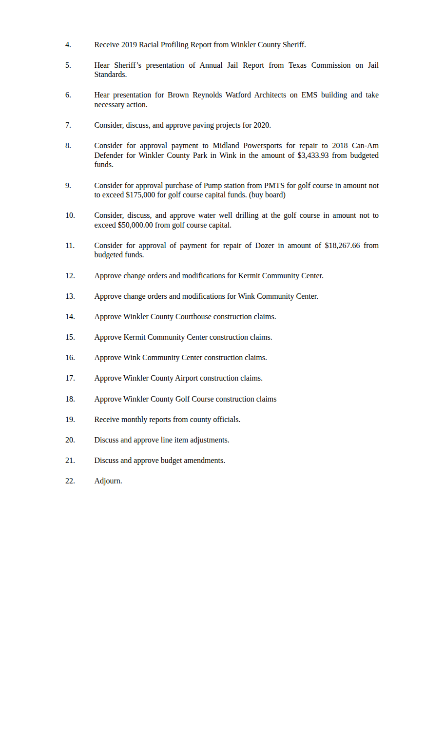4. Receive 2019 Racial Profiling Report from Winkler County Sheriff.
5. Hear Sheriff’s presentation of Annual Jail Report from Texas Commission on Jail Standards.
6. Hear presentation for Brown Reynolds Watford Architects on EMS building and take necessary action.
7. Consider, discuss, and approve paving projects for 2020.
8. Consider for approval payment to Midland Powersports for repair to 2018 Can-Am Defender for Winkler County Park in Wink in the amount of $3,433.93 from budgeted funds.
9. Consider for approval purchase of Pump station from PMTS for golf course in amount not to exceed $175,000 for golf course capital funds. (buy board)
10. Consider, discuss, and approve water well drilling at the golf course in amount not to exceed $50,000.00 from golf course capital.
11. Consider for approval of payment for repair of Dozer in amount of $18,267.66 from budgeted funds.
12. Approve change orders and modifications for Kermit Community Center.
13. Approve change orders and modifications for Wink Community Center.
14. Approve Winkler County Courthouse construction claims.
15. Approve Kermit Community Center construction claims.
16. Approve Wink Community Center construction claims.
17. Approve Winkler County Airport construction claims.
18. Approve Winkler County Golf Course construction claims
19. Receive monthly reports from county officials.
20. Discuss and approve line item adjustments.
21. Discuss and approve budget amendments.
22. Adjourn.